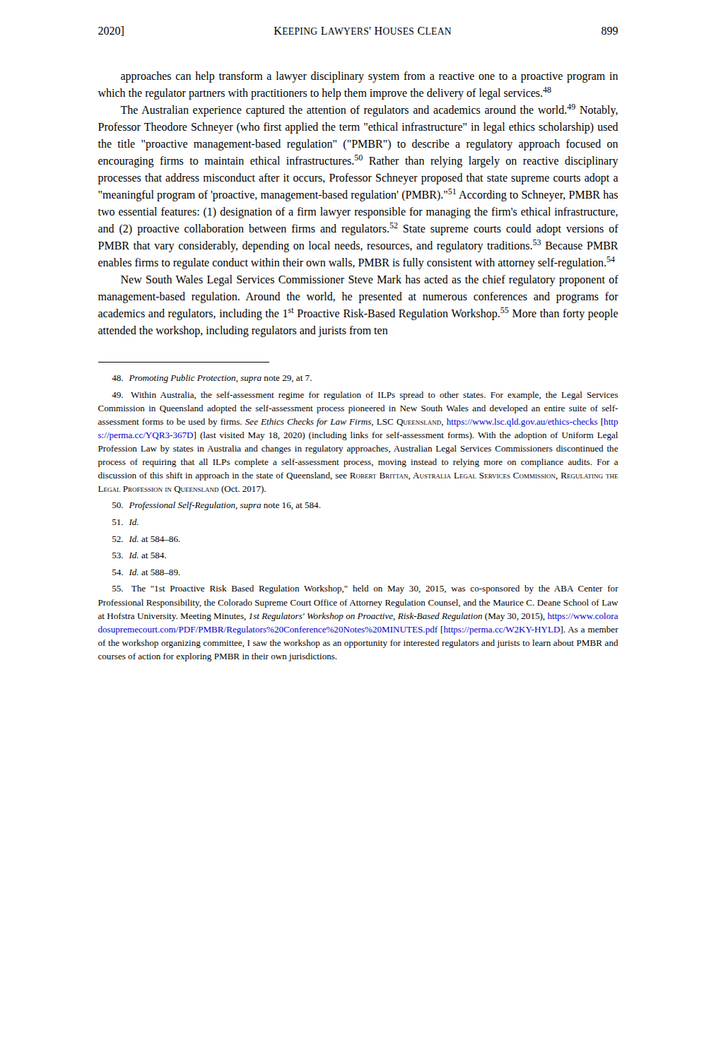2020] KEEPING LAWYERS' HOUSES CLEAN 899
approaches can help transform a lawyer disciplinary system from a reactive one to a proactive program in which the regulator partners with practitioners to help them improve the delivery of legal services.48
The Australian experience captured the attention of regulators and academics around the world.49 Notably, Professor Theodore Schneyer (who first applied the term "ethical infrastructure" in legal ethics scholarship) used the title "proactive management-based regulation" ("PMBR") to describe a regulatory approach focused on encouraging firms to maintain ethical infrastructures.50 Rather than relying largely on reactive disciplinary processes that address misconduct after it occurs, Professor Schneyer proposed that state supreme courts adopt a "meaningful program of 'proactive, management-based regulation' (PMBR)."51 According to Schneyer, PMBR has two essential features: (1) designation of a firm lawyer responsible for managing the firm's ethical infrastructure, and (2) proactive collaboration between firms and regulators.52 State supreme courts could adopt versions of PMBR that vary considerably, depending on local needs, resources, and regulatory traditions.53 Because PMBR enables firms to regulate conduct within their own walls, PMBR is fully consistent with attorney self-regulation.54
New South Wales Legal Services Commissioner Steve Mark has acted as the chief regulatory proponent of management-based regulation. Around the world, he presented at numerous conferences and programs for academics and regulators, including the 1st Proactive Risk-Based Regulation Workshop.55 More than forty people attended the workshop, including regulators and jurists from ten
48. Promoting Public Protection, supra note 29, at 7.
49. Within Australia, the self-assessment regime for regulation of ILPs spread to other states. For example, the Legal Services Commission in Queensland adopted the self-assessment process pioneered in New South Wales and developed an entire suite of self-assessment forms to be used by firms. See Ethics Checks for Law Firms, LSC Queensland, https://www.lsc.qld.gov.au/ethics-checks [https://perma.cc/YQR3-367D] (last visited May 18, 2020) (including links for self-assessment forms). With the adoption of Uniform Legal Profession Law by states in Australia and changes in regulatory approaches, Australian Legal Services Commissioners discontinued the process of requiring that all ILPs complete a self-assessment process, moving instead to relying more on compliance audits. For a discussion of this shift in approach in the state of Queensland, see Robert Brittan, Australia Legal Services Commission, Regulating the Legal Profession in Queensland (Oct. 2017).
50. Professional Self-Regulation, supra note 16, at 584.
51. Id.
52. Id. at 584–86.
53. Id. at 584.
54. Id. at 588–89.
55. The "1st Proactive Risk Based Regulation Workshop," held on May 30, 2015, was co-sponsored by the ABA Center for Professional Responsibility, the Colorado Supreme Court Office of Attorney Regulation Counsel, and the Maurice C. Deane School of Law at Hofstra University. Meeting Minutes, 1st Regulators' Workshop on Proactive, Risk-Based Regulation (May 30, 2015), https://www.coloradosupremecourt.com/PDF/PMBR/Regulators%20Conference%20Notes%20MINUTES.pdf [https://perma.cc/W2KY-HYLD]. As a member of the workshop organizing committee, I saw the workshop as an opportunity for interested regulators and jurists to learn about PMBR and courses of action for exploring PMBR in their own jurisdictions.